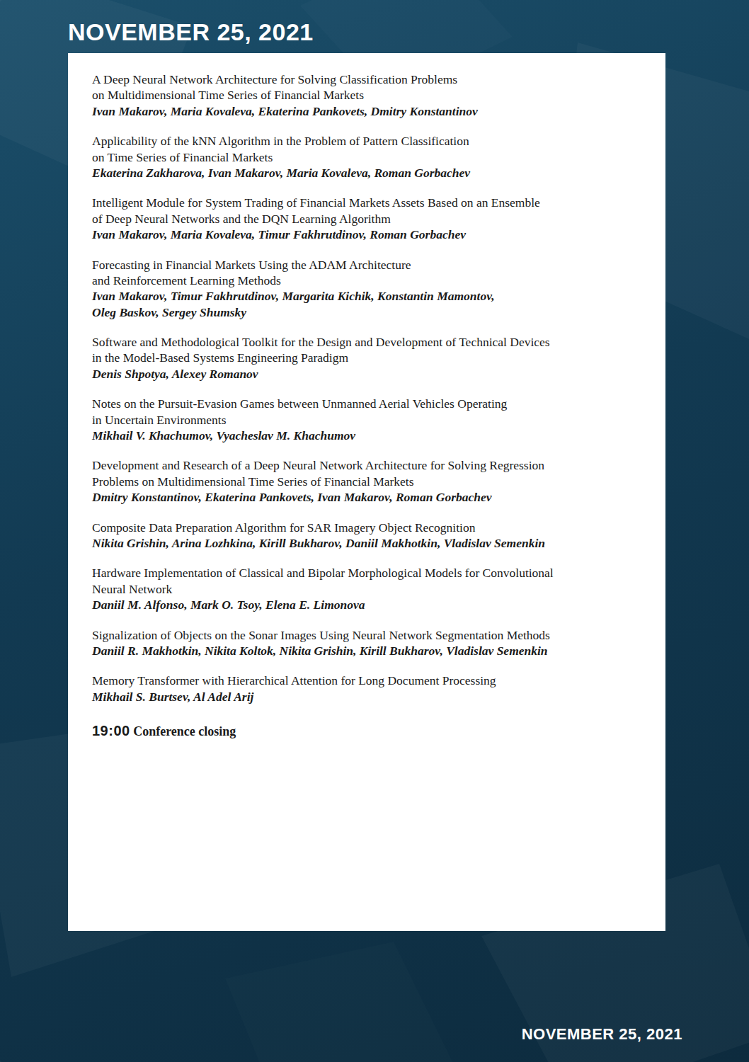NOVEMBER 25, 2021
A Deep Neural Network Architecture for Solving Classification Problems
on Multidimensional Time Series of Financial Markets
Ivan Makarov, Maria Kovaleva, Ekaterina Pankovets, Dmitry Konstantinov
Applicability of the kNN Algorithm in the Problem of Pattern Classification
on Time Series of Financial Markets
Ekaterina Zakharova, Ivan Makarov, Maria Kovaleva, Roman Gorbachev
Intelligent Module for System Trading of Financial Markets Assets Based on an Ensemble
of Deep Neural Networks and the DQN Learning Algorithm
Ivan Makarov, Maria Kovaleva, Timur Fakhrutdinov, Roman Gorbachev
Forecasting in Financial Markets Using the ADAM Architecture
and Reinforcement Learning Methods
Ivan Makarov, Timur Fakhrutdinov, Margarita Kichik, Konstantin Mamontov,
Oleg Baskov, Sergey Shumsky
Software and Methodological Toolkit for the Design and Development of Technical Devices
in the Model-Based Systems Engineering Paradigm
Denis Shpotya, Alexey Romanov
Notes on the Pursuit-Evasion Games between Unmanned Aerial Vehicles Operating
in Uncertain Environments
Mikhail V. Khachumov, Vyacheslav M. Khachumov
Development and Research of a Deep Neural Network Architecture for Solving Regression
Problems on Multidimensional Time Series of Financial Markets
Dmitry Konstantinov, Ekaterina Pankovets, Ivan Makarov, Roman Gorbachev
Composite Data Preparation Algorithm for SAR Imagery Object Recognition
Nikita Grishin, Arina Lozhkina, Kirill Bukharov, Daniil Makhotkin, Vladislav Semenkin
Hardware Implementation of Classical and Bipolar Morphological Models for Convolutional
Neural Network
Daniil M. Alfonso, Mark O. Tsoy, Elena E. Limonova
Signalization of Objects on the Sonar Images Using Neural Network Segmentation Methods
Daniil R. Makhotkin, Nikita Koltok, Nikita Grishin, Kirill Bukharov, Vladislav Semenkin
Memory Transformer with Hierarchical Attention for Long Document Processing
Mikhail S. Burtsev, Al Adel Arij
19:00 Conference closing
NOVEMBER 25, 2021